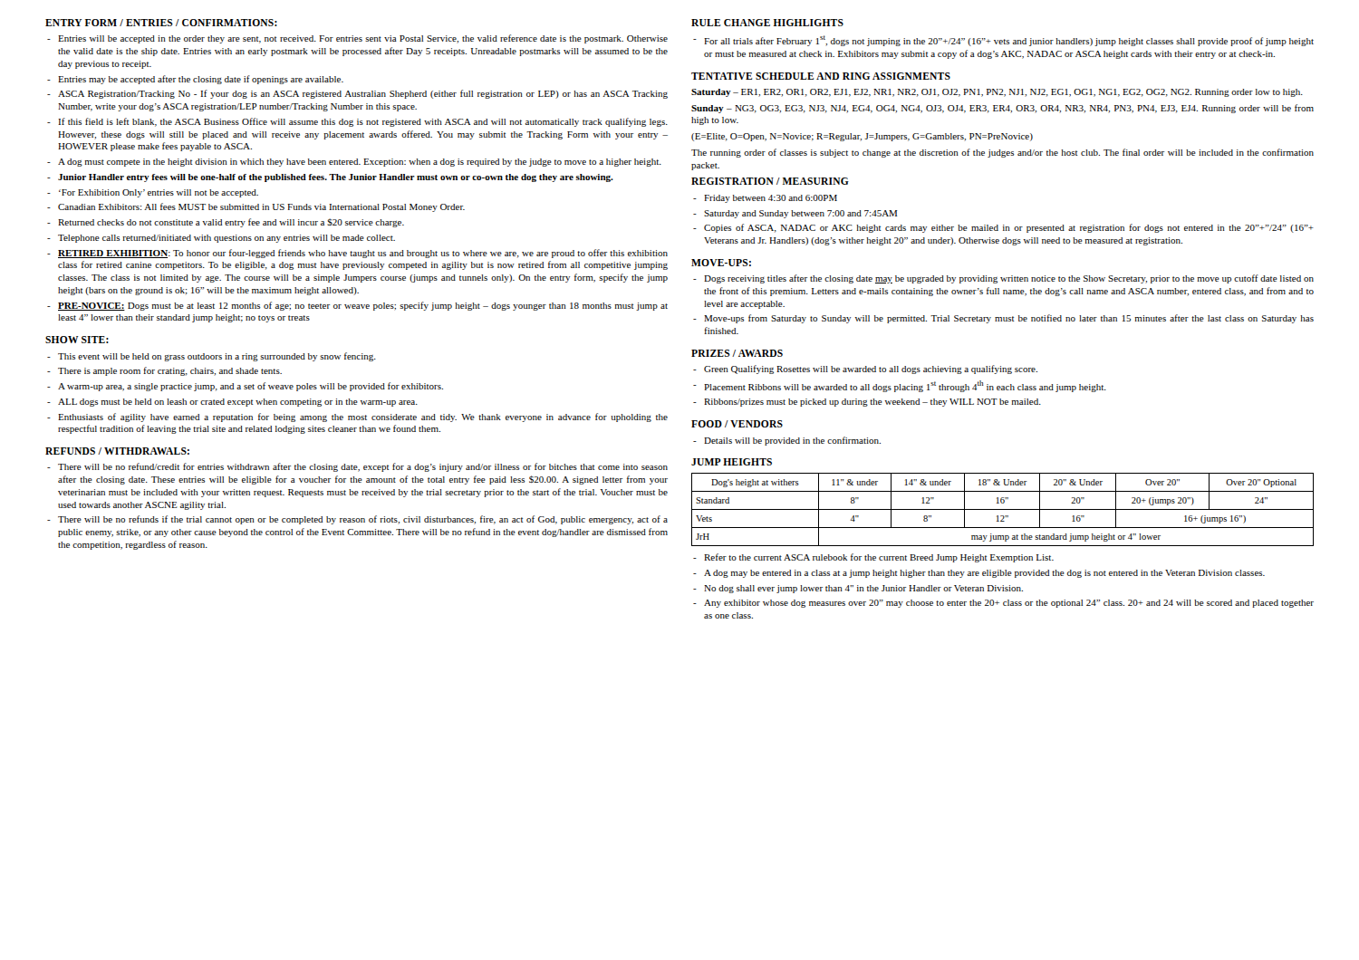Entry Form / Entries / Confirmations:
Entries will be accepted in the order they are sent, not received. For entries sent via Postal Service, the valid reference date is the postmark. Otherwise the valid date is the ship date. Entries with an early postmark will be processed after Day 5 receipts. Unreadable postmarks will be assumed to be the day previous to receipt.
Entries may be accepted after the closing date if openings are available.
ASCA Registration/Tracking No - If your dog is an ASCA registered Australian Shepherd (either full registration or LEP) or has an ASCA Tracking Number, write your dog’s ASCA registration/LEP number/Tracking Number in this space.
If this field is left blank, the ASCA Business Office will assume this dog is not registered with ASCA and will not automatically track qualifying legs. However, these dogs will still be placed and will receive any placement awards offered. You may submit the Tracking Form with your entry – HOWEVER please make fees payable to ASCA.
A dog must compete in the height division in which they have been entered. Exception: when a dog is required by the judge to move to a higher height.
Junior Handler entry fees will be one-half of the published fees. The Junior Handler must own or co-own the dog they are showing.
‘For Exhibition Only’ entries will not be accepted.
Canadian Exhibitors: All fees MUST be submitted in US Funds via International Postal Money Order.
Returned checks do not constitute a valid entry fee and will incur a $20 service charge.
Telephone calls returned/initiated with questions on any entries will be made collect.
RETIRED EXHIBITION: To honor our four-legged friends who have taught us and brought us to where we are, we are proud to offer this exhibition class for retired canine competitors. To be eligible, a dog must have previously competed in agility but is now retired from all competitive jumping classes. The class is not limited by age. The course will be a simple Jumpers course (jumps and tunnels only). On the entry form, specify the jump height (bars on the ground is ok; 16” will be the maximum height allowed).
PRE-NOVICE: Dogs must be at least 12 months of age; no teeter or weave poles; specify jump height – dogs younger than 18 months must jump at least 4” lower than their standard jump height; no toys or treats
Show Site:
This event will be held on grass outdoors in a ring surrounded by snow fencing.
There is ample room for crating, chairs, and shade tents.
A warm-up area, a single practice jump, and a set of weave poles will be provided for exhibitors.
ALL dogs must be held on leash or crated except when competing or in the warm-up area.
Enthusiasts of agility have earned a reputation for being among the most considerate and tidy. We thank everyone in advance for upholding the respectful tradition of leaving the trial site and related lodging sites cleaner than we found them.
Refunds / Withdrawals:
There will be no refund/credit for entries withdrawn after the closing date, except for a dog’s injury and/or illness or for bitches that come into season after the closing date. These entries will be eligible for a voucher for the amount of the total entry fee paid less $20.00. A signed letter from your veterinarian must be included with your written request. Requests must be received by the trial secretary prior to the start of the trial. Voucher must be used towards another ASCNE agility trial.
There will be no refunds if the trial cannot open or be completed by reason of riots, civil disturbances, fire, an act of God, public emergency, act of a public enemy, strike, or any other cause beyond the control of the Event Committee. There will be no refund in the event dog/handler are dismissed from the competition, regardless of reason.
Rule Change Highlights
For all trials after February 1st, dogs not jumping in the 20”+/24” (16”+ vets and junior handlers) jump height classes shall provide proof of jump height or must be measured at check in. Exhibitors may submit a copy of a dog’s AKC, NADAC or ASCA height cards with their entry or at check-in.
Tentative Schedule and Ring Assignments
Saturday – ER1, ER2, OR1, OR2, EJ1, EJ2, NR1, NR2, OJ1, OJ2, PN1, PN2, NJ1, NJ2, EG1, OG1, NG1, EG2, OG2, NG2. Running order low to high.
Sunday – NG3, OG3, EG3, NJ3, NJ4, EG4, OG4, NG4, OJ3, OJ4, ER3, ER4, OR3, OR4, NR3, NR4, PN3, PN4, EJ3, EJ4. Running order will be from high to low.
(E=Elite, O=Open, N=Novice; R=Regular, J=Jumpers, G=Gamblers, PN=PreNovice)
The running order of classes is subject to change at the discretion of the judges and/or the host club. The final order will be included in the confirmation packet.
Registration / Measuring
Friday between 4:30 and 6:00PM
Saturday and Sunday between 7:00 and 7:45AM
Copies of ASCA, NADAC or AKC height cards may either be mailed in or presented at registration for dogs not entered in the 20”+”/24” (16”+ Veterans and Jr. Handlers) (dog’s wither height 20” and under). Otherwise dogs will need to be measured at registration.
Move-Ups:
Dogs receiving titles after the closing date may be upgraded by providing written notice to the Show Secretary, prior to the move up cutoff date listed on the front of this premium. Letters and e-mails containing the owner’s full name, the dog’s call name and ASCA number, entered class, and from and to level are acceptable.
Move-ups from Saturday to Sunday will be permitted. Trial Secretary must be notified no later than 15 minutes after the last class on Saturday has finished.
Prizes / Awards
Green Qualifying Rosettes will be awarded to all dogs achieving a qualifying score.
Placement Ribbons will be awarded to all dogs placing 1st through 4th in each class and jump height.
Ribbons/prizes must be picked up during the weekend – they WILL NOT be mailed.
Food / Vendors
Details will be provided in the confirmation.
Jump Heights
| Dog's height at withers | 11" & under | 14" & under | 18" & Under | 20" & Under | Over 20" | Over 20" Optional |
| --- | --- | --- | --- | --- | --- | --- |
| Standard | 8" | 12" | 16" | 20" | 20+ (jumps 20") | 24" |
| Vets | 4" | 8" | 12" | 16" | 16+ (jumps 16") |
| JrH | may jump at the standard jump height or 4" lower |
Refer to the current ASCA rulebook for the current Breed Jump Height Exemption List.
A dog may be entered in a class at a jump height higher than they are eligible provided the dog is not entered in the Veteran Division classes.
No dog shall ever jump lower than 4" in the Junior Handler or Veteran Division.
Any exhibitor whose dog measures over 20” may choose to enter the 20+ class or the optional 24” class. 20+ and 24 will be scored and placed together as one class.